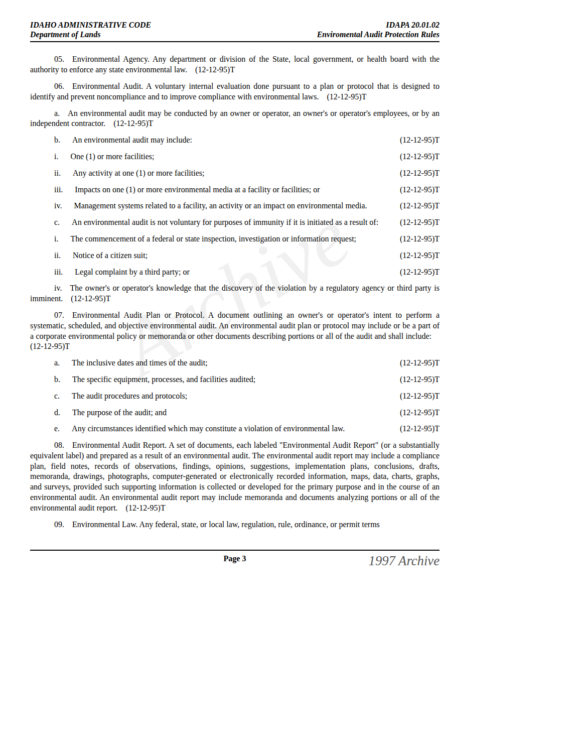Archive
IDAHO ADMINISTRATIVE CODE
Department of Lands
IDAPA 20.01.02
Enviromental Audit Protection Rules
05. Environmental Agency. Any department or division of the State, local government, or health board with the authority to enforce any state environmental law. (12-12-95)T
06. Environmental Audit. A voluntary internal evaluation done pursuant to a plan or protocol that is designed to identify and prevent noncompliance and to improve compliance with environmental laws. (12-12-95)T
a. An environmental audit may be conducted by an owner or operator, an owner's or operator's employees, or by an independent contractor. (12-12-95)T
b.
An environmental audit may include:(12-12-95)T
i.
One (1) or more facilities;(12-12-95)T
ii.
Any activity at one (1) or more facilities;(12-12-95)T
iii.
Impacts on one (1) or more environmental media at a facility or facilities; or(12-12-95)T
iv.
Management systems related to a facility, an activity or an impact on environmental media.(12-12-95)T
c.
An environmental audit is not voluntary for purposes of immunity if it is initiated as a result of:(12-12-95)T
i.
The commencement of a federal or state inspection, investigation or information request;(12-12-95)T
ii.
Notice of a citizen suit;(12-12-95)T
iii.
Legal complaint by a third party; or(12-12-95)T
iv. The owner's or operator's knowledge that the discovery of the violation by a regulatory agency or third party is imminent. (12-12-95)T
07. Environmental Audit Plan or Protocol. A document outlining an owner's or operator's intent to perform a systematic, scheduled, and objective environmental audit. An environmental audit plan or protocol may include or be a part of a corporate environmental policy or memoranda or other documents describing portions or all of the audit and shall include: (12-12-95)T
a.
The inclusive dates and times of the audit;(12-12-95)T
b.
The specific equipment, processes, and facilities audited;(12-12-95)T
c.
The audit procedures and protocols;(12-12-95)T
d.
The purpose of the audit; and(12-12-95)T
e.
Any circumstances identified which may constitute a violation of environmental law.(12-12-95)T
08. Environmental Audit Report. A set of documents, each labeled "Environmental Audit Report" (or a substantially equivalent label) and prepared as a result of an environmental audit. The environmental audit report may include a compliance plan, field notes, records of observations, findings, opinions, suggestions, implementation plans, conclusions, drafts, memoranda, drawings, photographs, computer-generated or electronically recorded information, maps, data, charts, graphs, and surveys, provided such supporting information is collected or developed for the primary purpose and in the course of an environmental audit. An environmental audit report may include memoranda and documents analyzing portions or all of the environmental audit report. (12-12-95)T
09. Environmental Law. Any federal, state, or local law, regulation, rule, ordinance, or permit terms
Page 3
1997 Archive